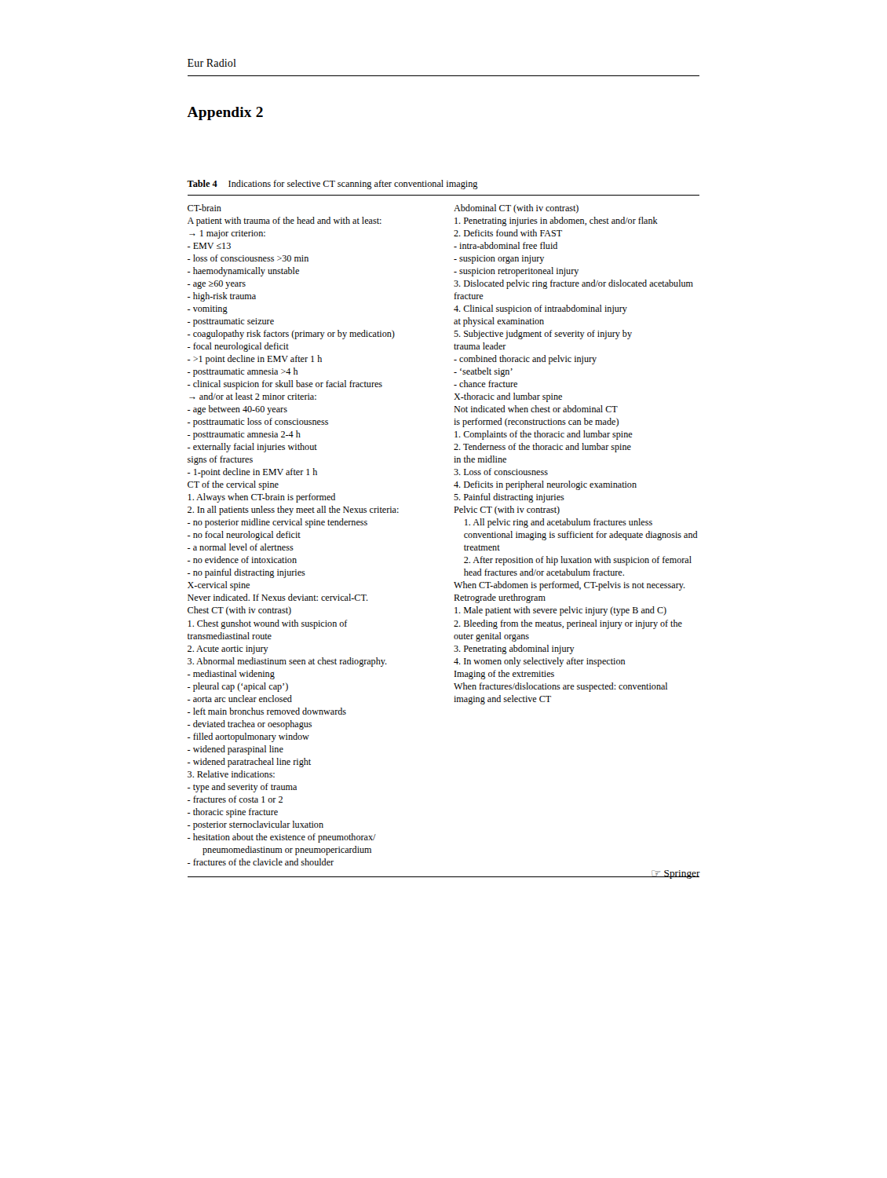Eur Radiol
Appendix 2
Table 4 Indications for selective CT scanning after conventional imaging
CT-brain
A patient with trauma of the head and with at least:
→ 1 major criterion:
- EMV ≤13
- loss of consciousness >30 min
- haemodynamically unstable
- age ≥60 years
- high-risk trauma
- vomiting
- posttraumatic seizure
- coagulopathy risk factors (primary or by medication)
- focal neurological deficit
- >1 point decline in EMV after 1 h
- posttraumatic amnesia >4 h
- clinical suspicion for skull base or facial fractures
→ and/or at least 2 minor criteria:
- age between 40-60 years
- posttraumatic loss of consciousness
- posttraumatic amnesia 2-4 h
- externally facial injuries without
signs of fractures
- 1-point decline in EMV after 1 h
CT of the cervical spine
1. Always when CT-brain is performed
2. In all patients unless they meet all the Nexus criteria:
- no posterior midline cervical spine tenderness
- no focal neurological deficit
- a normal level of alertness
- no evidence of intoxication
- no painful distracting injuries
X-cervical spine
Never indicated. If Nexus deviant: cervical-CT.
Chest CT (with iv contrast)
1. Chest gunshot wound with suspicion of
transmediastinal route
2. Acute aortic injury
3. Abnormal mediastinum seen at chest radiography.
- mediastinal widening
- pleural cap (‘apical cap’)
- aorta arc unclear enclosed
- left main bronchus removed downwards
- deviated trachea or oesophagus
- filled aortopulmonary window
- widened paraspinal line
- widened paratracheal line right
3. Relative indications:
- type and severity of trauma
- fractures of costa 1 or 2
- thoracic spine fracture
- posterior sternoclavicular luxation
- hesitation about the existence of pneumothorax/
pneumomediastinum or pneumopericardium
- fractures of the clavicle and shoulder
Abdominal CT (with iv contrast)
1. Penetrating injuries in abdomen, chest and/or flank
2. Deficits found with FAST
- intra-abdominal free fluid
- suspicion organ injury
- suspicion retroperitoneal injury
3. Dislocated pelvic ring fracture and/or dislocated acetabulum fracture
4. Clinical suspicion of intraabdominal injury
at physical examination
5. Subjective judgment of severity of injury by
trauma leader
- combined thoracic and pelvic injury
- ‘seatbelt sign’
- chance fracture
X-thoracic and lumbar spine
Not indicated when chest or abdominal CT
is performed (reconstructions can be made)
1. Complaints of the thoracic and lumbar spine
2. Tenderness of the thoracic and lumbar spine
in the midline
3. Loss of consciousness
4. Deficits in peripheral neurologic examination
5. Painful distracting injuries
Pelvic CT (with iv contrast)
1. All pelvic ring and acetabulum fractures unless conventional imaging is sufficient for adequate diagnosis and treatment
2. After reposition of hip luxation with suspicion of femoral head fractures and/or acetabulum fracture.
When CT-abdomen is performed, CT-pelvis is not necessary.
Retrograde urethrogram
1. Male patient with severe pelvic injury (type B and C)
2. Bleeding from the meatus, perineal injury or injury of the outer genital organs
3. Penetrating abdominal injury
4. In women only selectively after inspection
Imaging of the extremities
When fractures/dislocations are suspected: conventional imaging and selective CT
☞Springer